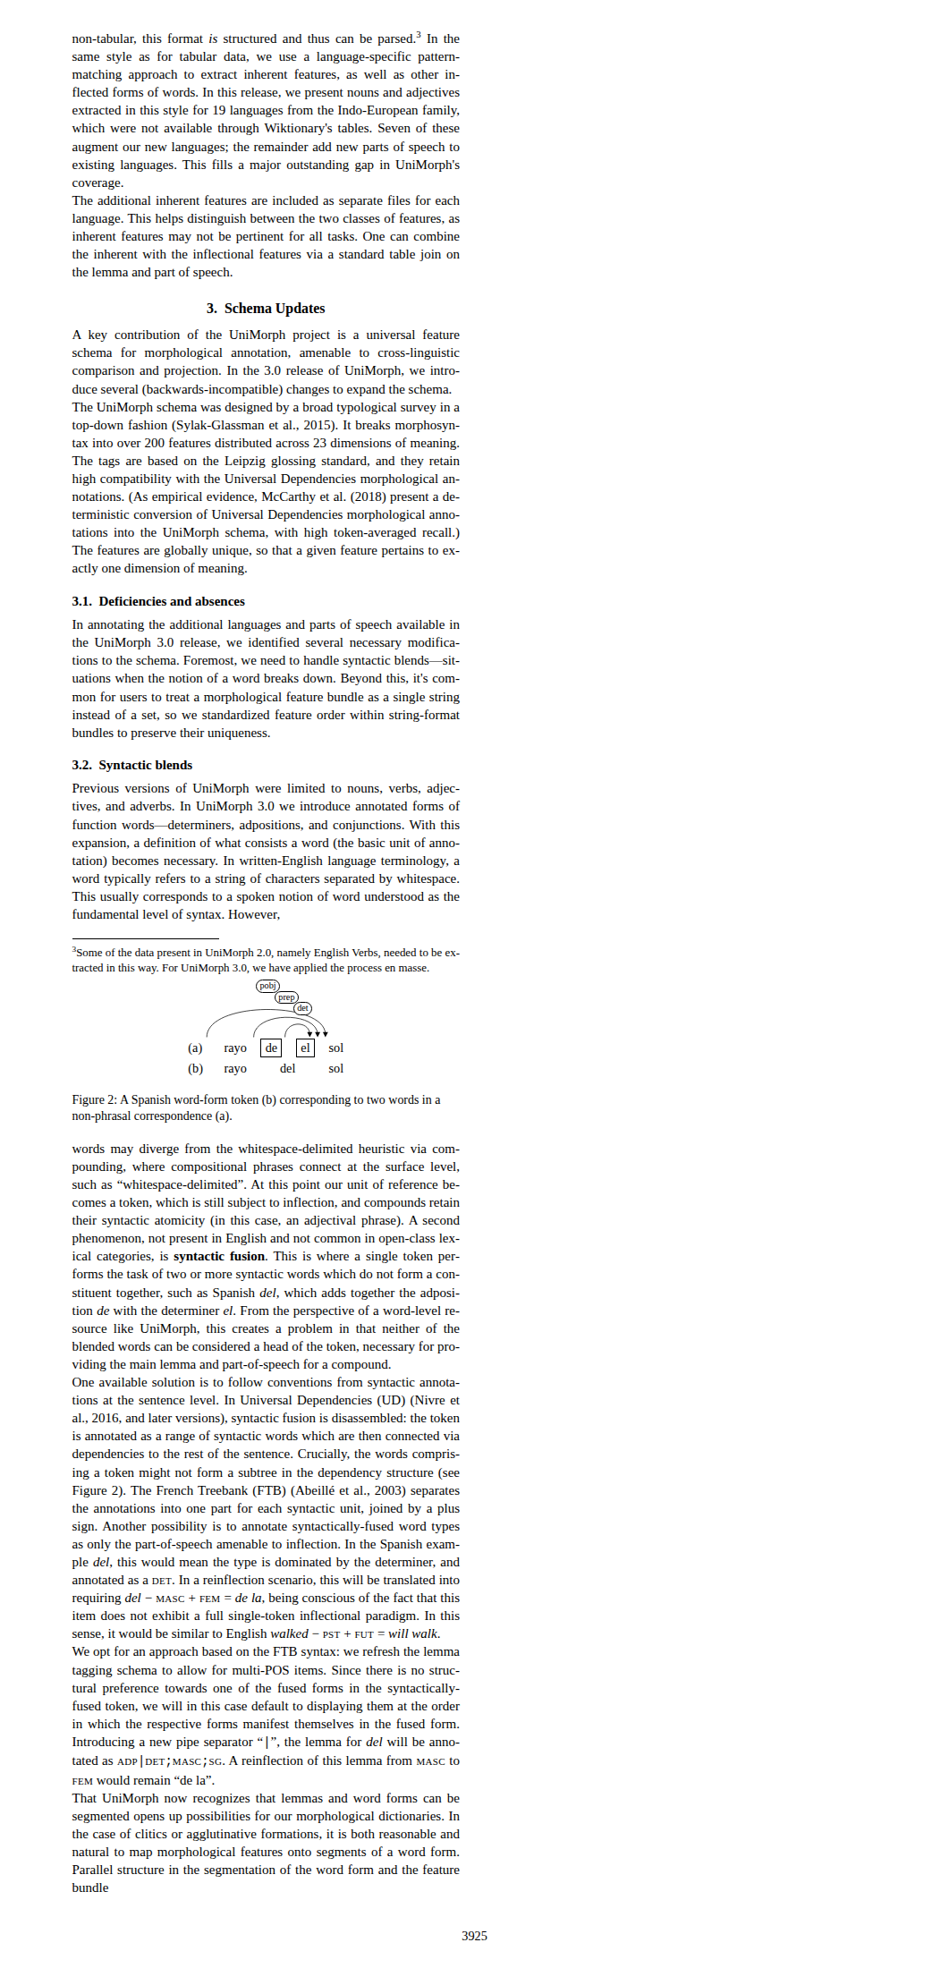non-tabular, this format is structured and thus can be parsed.3 In the same style as for tabular data, we use a language-specific pattern-matching approach to extract inherent features, as well as other inflected forms of words. In this release, we present nouns and adjectives extracted in this style for 19 languages from the Indo-European family, which were not available through Wiktionary's tables. Seven of these augment our new languages; the remainder add new parts of speech to existing languages. This fills a major outstanding gap in UniMorph's coverage.
The additional inherent features are included as separate files for each language. This helps distinguish between the two classes of features, as inherent features may not be pertinent for all tasks. One can combine the inherent with the inflectional features via a standard table join on the lemma and part of speech.
3. Schema Updates
A key contribution of the UniMorph project is a universal feature schema for morphological annotation, amenable to cross-linguistic comparison and projection. In the 3.0 release of UniMorph, we introduce several (backwards-incompatible) changes to expand the schema.
The UniMorph schema was designed by a broad typological survey in a top-down fashion (Sylak-Glassman et al., 2015). It breaks morphosyntax into over 200 features distributed across 23 dimensions of meaning. The tags are based on the Leipzig glossing standard, and they retain high compatibility with the Universal Dependencies morphological annotations. (As empirical evidence, McCarthy et al. (2018) present a deterministic conversion of Universal Dependencies morphological annotations into the UniMorph schema, with high token-averaged recall.) The features are globally unique, so that a given feature pertains to exactly one dimension of meaning.
3.1. Deficiencies and absences
In annotating the additional languages and parts of speech available in the UniMorph 3.0 release, we identified several necessary modifications to the schema. Foremost, we need to handle syntactic blends—situations when the notion of a word breaks down. Beyond this, it's common for users to treat a morphological feature bundle as a single string instead of a set, so we standardized feature order within string-format bundles to preserve their uniqueness.
3.2. Syntactic blends
Previous versions of UniMorph were limited to nouns, verbs, adjectives, and adverbs. In UniMorph 3.0 we introduce annotated forms of function words—determiners, adpositions, and conjunctions. With this expansion, a definition of what consists a word (the basic unit of annotation) becomes necessary. In written-English language terminology, a word typically refers to a string of characters separated by whitespace. This usually corresponds to a spoken notion of word understood as the fundamental level of syntax. However,
3Some of the data present in UniMorph 2.0, namely English Verbs, needed to be extracted in this way. For UniMorph 3.0, we have applied the process en masse.
pobj prep det
| (a) | rayo | de | el | sol |
| (b) | rayo | del | sol |
Figure 2: A Spanish word-form token (b) corresponding to two words in a non-phrasal correspondence (a).
words may diverge from the whitespace-delimited heuristic via compounding, where compositional phrases connect at the surface level, such as “whitespace-delimited”. At this point our unit of reference becomes a token, which is still subject to inflection, and compounds retain their syntactic atomicity (in this case, an adjectival phrase). A second phenomenon, not present in English and not common in open-class lexical categories, is syntactic fusion. This is where a single token performs the task of two or more syntactic words which do not form a constituent together, such as Spanish del, which adds together the adposition de with the determiner el. From the perspective of a word-level resource like UniMorph, this creates a problem in that neither of the blended words can be considered a head of the token, necessary for providing the main lemma and part-of-speech for a compound.
One available solution is to follow conventions from syntactic annotations at the sentence level. In Universal Dependencies (UD) (Nivre et al., 2016, and later versions), syntactic fusion is disassembled: the token is annotated as a range of syntactic words which are then connected via dependencies to the rest of the sentence. Crucially, the words comprising a token might not form a subtree in the dependency structure (see Figure 2). The French Treebank (FTB) (Abeillé et al., 2003) separates the annotations into one part for each syntactic unit, joined by a plus sign. Another possibility is to annotate syntactically-fused word types as only the part-of-speech amenable to inflection. In the Spanish example del, this would mean the type is dominated by the determiner, and annotated as a det. In a reinflection scenario, this will be translated into requiring del − masc + fem = de la, being conscious of the fact that this item does not exhibit a full single-token inflectional paradigm. In this sense, it would be similar to English walked − pst + fut = will walk.
We opt for an approach based on the FTB syntax: we refresh the lemma tagging schema to allow for multi-POS items. Since there is no structural preference towards one of the fused forms in the syntactically-fused token, we will in this case default to displaying them at the order in which the respective forms manifest themselves in the fused form. Introducing a new pipe separator “|”, the lemma for del will be annotated as adp|det;masc;sg. A reinflection of this lemma from masc to fem would remain “de la”.
That UniMorph now recognizes that lemmas and word forms can be segmented opens up possibilities for our morphological dictionaries. In the case of clitics or agglutinative formations, it is both reasonable and natural to map morphological features onto segments of a word form. Parallel structure in the segmentation of the word form and the feature bundle
3925